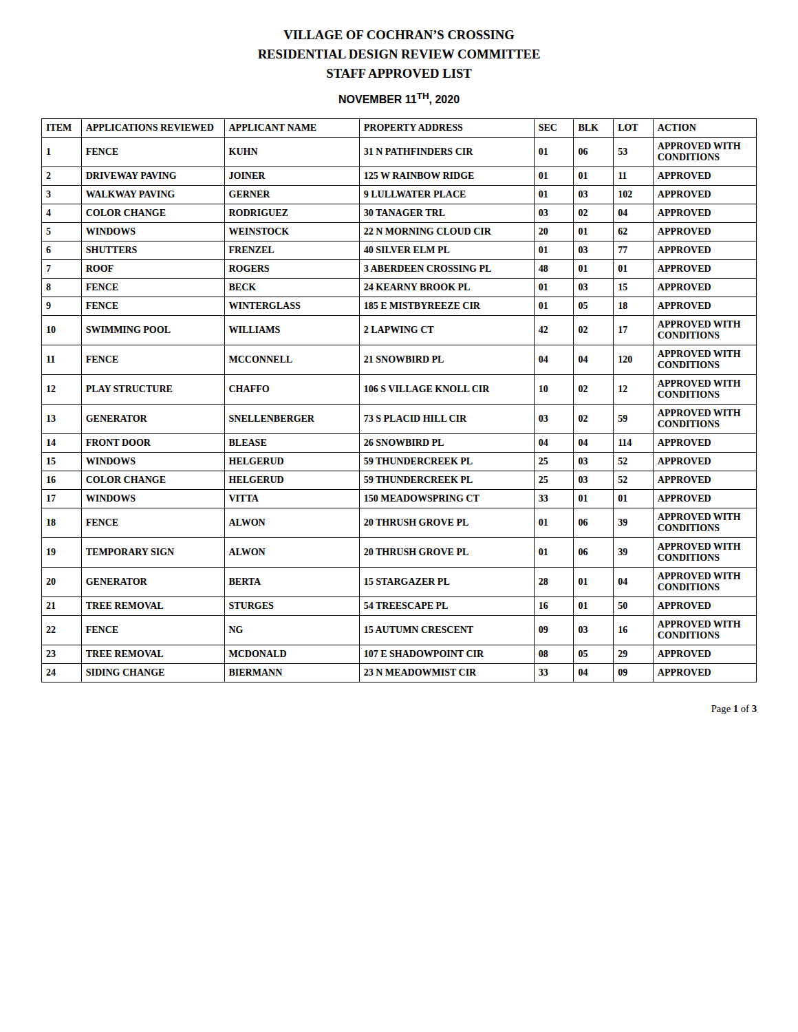VILLAGE OF COCHRAN’S CROSSING
RESIDENTIAL DESIGN REVIEW COMMITTEE
STAFF APPROVED LIST
NOVEMBER 11TH, 2020
| ITEM | APPLICATIONS REVIEWED | APPLICANT NAME | PROPERTY ADDRESS | SEC | BLK | LOT | ACTION |
| --- | --- | --- | --- | --- | --- | --- | --- |
| 1 | FENCE | KUHN | 31 N PATHFINDERS CIR | 01 | 06 | 53 | APPROVED WITH CONDITIONS |
| 2 | DRIVEWAY PAVING | JOINER | 125 W RAINBOW RIDGE | 01 | 01 | 11 | APPROVED |
| 3 | WALKWAY PAVING | GERNER | 9 LULLWATER PLACE | 01 | 03 | 102 | APPROVED |
| 4 | COLOR CHANGE | RODRIGUEZ | 30 TANAGER TRL | 03 | 02 | 04 | APPROVED |
| 5 | WINDOWS | WEINSTOCK | 22 N MORNING CLOUD CIR | 20 | 01 | 62 | APPROVED |
| 6 | SHUTTERS | FRENZEL | 40 SILVER ELM PL | 01 | 03 | 77 | APPROVED |
| 7 | ROOF | ROGERS | 3 ABERDEEN CROSSING PL | 48 | 01 | 01 | APPROVED |
| 8 | FENCE | BECK | 24 KEARNY BROOK PL | 01 | 03 | 15 | APPROVED |
| 9 | FENCE | WINTERGLASS | 185 E MISTBYREEZE CIR | 01 | 05 | 18 | APPROVED |
| 10 | SWIMMING POOL | WILLIAMS | 2 LAPWING CT | 42 | 02 | 17 | APPROVED WITH CONDITIONS |
| 11 | FENCE | MCCONNELL | 21 SNOWBIRD PL | 04 | 04 | 120 | APPROVED WITH CONDITIONS |
| 12 | PLAY STRUCTURE | CHAFFO | 106 S VILLAGE KNOLL CIR | 10 | 02 | 12 | APPROVED WITH CONDITIONS |
| 13 | GENERATOR | SNELLENBERGER | 73 S PLACID HILL CIR | 03 | 02 | 59 | APPROVED WITH CONDITIONS |
| 14 | FRONT DOOR | BLEASE | 26 SNOWBIRD PL | 04 | 04 | 114 | APPROVED |
| 15 | WINDOWS | HELGERUD | 59 THUNDERCREEK PL | 25 | 03 | 52 | APPROVED |
| 16 | COLOR CHANGE | HELGERUD | 59 THUNDERCREEK PL | 25 | 03 | 52 | APPROVED |
| 17 | WINDOWS | VITTA | 150 MEADOWSPRING CT | 33 | 01 | 01 | APPROVED |
| 18 | FENCE | ALWON | 20 THRUSH GROVE PL | 01 | 06 | 39 | APPROVED WITH CONDITIONS |
| 19 | TEMPORARY SIGN | ALWON | 20 THRUSH GROVE PL | 01 | 06 | 39 | APPROVED WITH CONDITIONS |
| 20 | GENERATOR | BERTA | 15 STARGAZER PL | 28 | 01 | 04 | APPROVED WITH CONDITIONS |
| 21 | TREE REMOVAL | STURGES | 54 TREESCAPE PL | 16 | 01 | 50 | APPROVED |
| 22 | FENCE | NG | 15 AUTUMN CRESCENT | 09 | 03 | 16 | APPROVED WITH CONDITIONS |
| 23 | TREE REMOVAL | MCDONALD | 107 E SHADOWPOINT CIR | 08 | 05 | 29 | APPROVED |
| 24 | SIDING CHANGE | BIERMANN | 23 N MEADOWMIST CIR | 33 | 04 | 09 | APPROVED |
Page 1 of 3